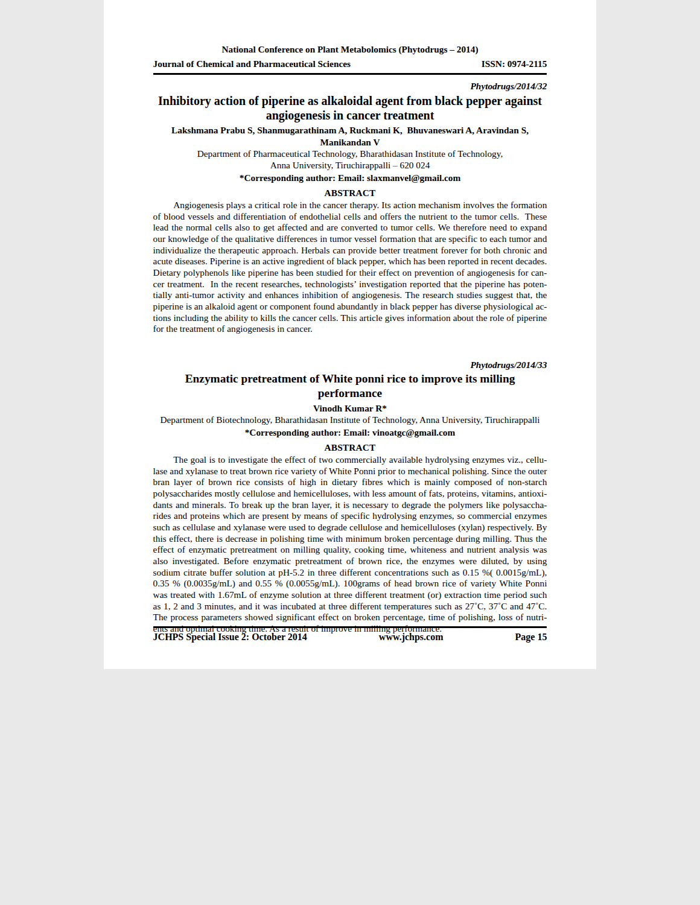National Conference on Plant Metabolomics (Phytodrugs – 2014)
Journal of Chemical and Pharmaceutical Sciences ISSN: 0974-2115
Phytodrugs/2014/32
Inhibitory action of piperine as alkaloidal agent from black pepper against angiogenesis in cancer treatment
Lakshmana Prabu S, Shanmugarathinam A, Ruckmani K, Bhuvaneswari A, Aravindan S, Manikandan V
Department of Pharmaceutical Technology, Bharathidasan Institute of Technology,
Anna University, Tiruchirappalli – 620 024
*Corresponding author: Email: slaxmanvel@gmail.com
ABSTRACT
Angiogenesis plays a critical role in the cancer therapy. Its action mechanism involves the formation of blood vessels and differentiation of endothelial cells and offers the nutrient to the tumor cells. These lead the normal cells also to get affected and are converted to tumor cells. We therefore need to expand our knowledge of the qualitative differences in tumor vessel formation that are specific to each tumor and individualize the therapeutic approach. Herbals can provide better treatment forever for both chronic and acute diseases. Piperine is an active ingredient of black pepper, which has been reported in recent decades. Dietary polyphenols like piperine has been studied for their effect on prevention of angiogenesis for cancer treatment. In the recent researches, technologists’ investigation reported that the piperine has potentially anti-tumor activity and enhances inhibition of angiogenesis. The research studies suggest that, the piperine is an alkaloid agent or component found abundantly in black pepper has diverse physiological actions including the ability to kills the cancer cells. This article gives information about the role of piperine for the treatment of angiogenesis in cancer.
Phytodrugs/2014/33
Enzymatic pretreatment of White ponni rice to improve its milling performance
Vinodh Kumar R*
Department of Biotechnology, Bharathidasan Institute of Technology, Anna University, Tiruchirappalli
*Corresponding author: Email: vinoatgc@gmail.com
ABSTRACT
The goal is to investigate the effect of two commercially available hydrolysing enzymes viz., cellulase and xylanase to treat brown rice variety of White Ponni prior to mechanical polishing. Since the outer bran layer of brown rice consists of high in dietary fibres which is mainly composed of non-starch polysaccharides mostly cellulose and hemicelluloses, with less amount of fats, proteins, vitamins, antioxidants and minerals. To break up the bran layer, it is necessary to degrade the polymers like polysaccharides and proteins which are present by means of specific hydrolysing enzymes, so commercial enzymes such as cellulase and xylanase were used to degrade cellulose and hemicelluloses (xylan) respectively. By this effect, there is decrease in polishing time with minimum broken percentage during milling. Thus the effect of enzymatic pretreatment on milling quality, cooking time, whiteness and nutrient analysis was also investigated. Before enzymatic pretreatment of brown rice, the enzymes were diluted, by using sodium citrate buffer solution at pH-5.2 in three different concentrations such as 0.15 %( 0.0015g/mL), 0.35 % (0.0035g/mL) and 0.55 % (0.0055g/mL). 100grams of head brown rice of variety White Ponni was treated with 1.67mL of enzyme solution at three different treatment (or) extraction time period such as 1, 2 and 3 minutes, and it was incubated at three different temperatures such as 27˚C, 37˚C and 47˚C. The process parameters showed significant effect on broken percentage, time of polishing, loss of nutrients and optimal cooking time. As a result of improve in milling performance.
JCHPS Special Issue 2: October 2014 www.jchps.com Page 15